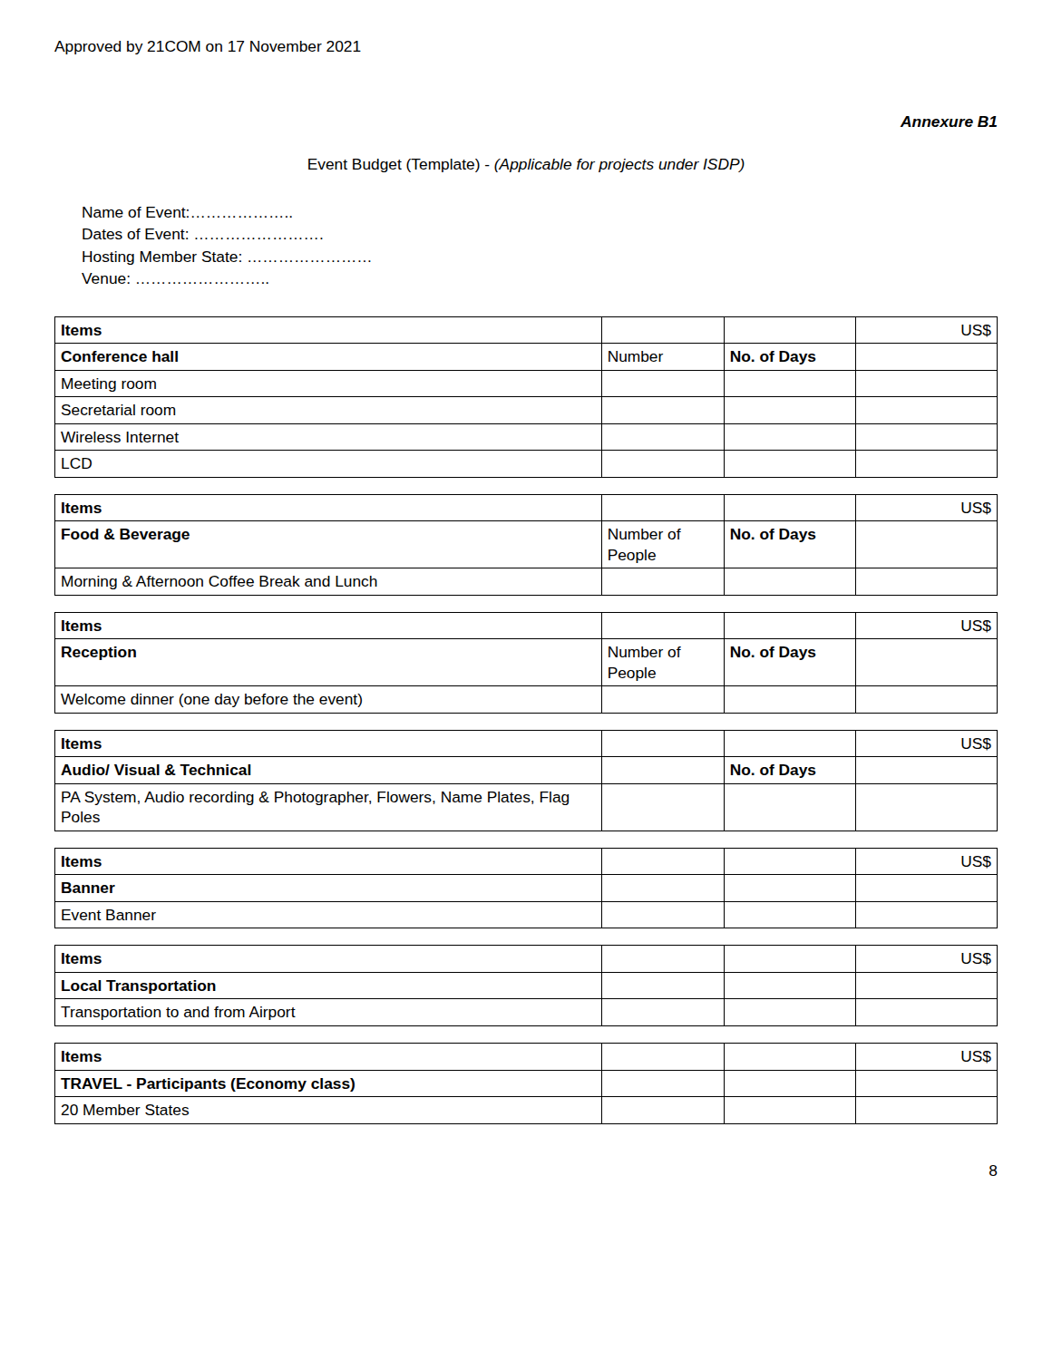Approved by 21COM on 17 November 2021
Annexure B1
Event Budget (Template) - (Applicable for projects under ISDP)
Name of Event:………………..
Dates of Event: …………………….
Hosting Member State: ……………………
Venue: ……………………..
| Items | | | US$ |
| Conference hall | Number | No. of Days | |
| Meeting room | | | |
| Secretarial room | | | |
| Wireless Internet | | | |
| LCD | | | |
| Items | | | US$ |
| Food & Beverage | Number of People | No. of Days | |
| Morning & Afternoon Coffee Break and Lunch | | | |
| Items | | | US$ |
| Reception | Number of People | No. of Days | |
| Welcome dinner (one day before the event) | | | |
| Items | | | US$ |
| Audio/ Visual & Technical | | No. of Days | |
| PA System, Audio recording & Photographer, Flowers, Name Plates, Flag Poles | | | |
| Items | | | US$ |
| Banner | | | |
| Event Banner | | | |
| Items | | | US$ |
| Local Transportation | | | |
| Transportation to and from Airport | | | |
| Items | | | US$ |
| TRAVEL - Participants (Economy class) | | | |
| 20 Member States | | | |
8